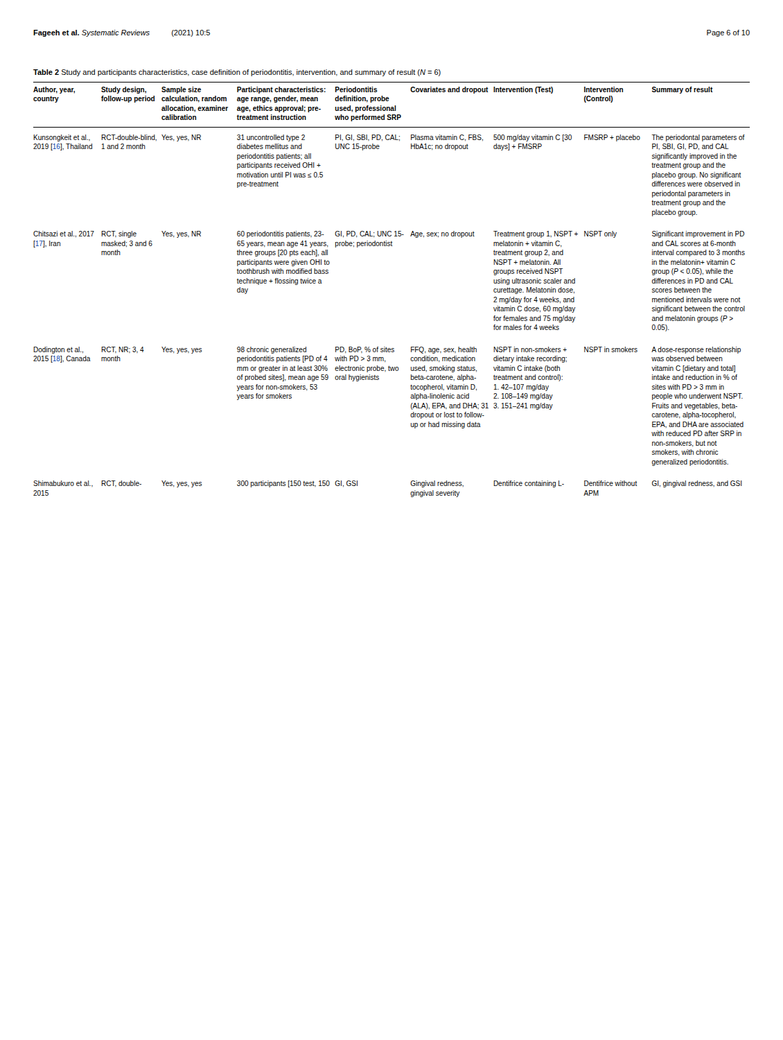Fageeh et al. Systematic Reviews (2021) 10:5
Page 6 of 10
Table 2 Study and participants characteristics, case definition of periodontitis, intervention, and summary of result (N = 6)
| Author, year, country | Study design, follow-up period | Sample size calculation, random allocation, examiner calibration | Participant characteristics: age range, gender, mean age, ethics approval; pre-treatment instruction | Periodontitis definition, probe used, professional who performed SRP | Covariates and dropout | Intervention (Test) | Intervention (Control) | Summary of result |
| --- | --- | --- | --- | --- | --- | --- | --- | --- |
| Kunsongkeit et al., 2019 [ 16 ], Thailand | RCT-double-blind, 1 and 2 month | Yes, yes, NR | 31 uncontrolled type 2 diabetes mellitus and periodontitis patients; all participants received OHI + motivation until PI was ≤ 0.5 pre-treatment | PI, GI, SBI, PD, CAL; UNC 15-probe | Plasma vitamin C, FBS, HbA1c; no dropout | 500 mg/day vitamin C [30 days] + FMSRP | FMSRP + placebo | The periodontal parameters of PI, SBI, GI, PD, and CAL significantly improved in the treatment group and the placebo group. No significant differences were observed in periodontal parameters in treatment group and the placebo group. |
| Chitsazi et al., 2017 [ 17 ], Iran | RCT, single masked; 3 and 6 month | Yes, yes, NR | 60 periodontitis patients, 23-65 years, mean age 41 years, three groups [20 pts each], all participants were given OHI to toothbrush with modified bass technique + flossing twice a day | GI, PD, CAL; UNC 15-probe; periodontist | Age, sex; no dropout | Treatment group 1, NSPT + melatonin + vitamin C, treatment group 2, and NSPT + melatonin. All groups received NSPT using ultrasonic scaler and curettage. Melatonin dose, 2 mg/day for 4 weeks, and vitamin C dose, 60 mg/day for females and 75 mg/day for males for 4 weeks | NSPT only | Significant improvement in PD and CAL scores at 6-month interval compared to 3 months in the melatonin+ vitamin C group ( P < 0.05), while the differences in PD and CAL scores between the mentioned intervals were not significant between the control and melatonin groups ( P > 0.05). |
| Dodington et al., 2015 [ 18 ], Canada | RCT, NR; 3, 4 month | Yes, yes, yes | 98 chronic generalized periodontitis patients [PD of 4 mm or greater in at least 30% of probed sites], mean age 59 years for non-smokers, 53 years for smokers | PD, BoP, % of sites with PD > 3 mm, electronic probe, two oral hygienists | FFQ, age, sex, health condition, medication used, smoking status, beta-carotene, alpha-tocopherol, vitamin D, alpha-linolenic acid (ALA), EPA, and DHA; 31 dropout or lost to follow-up or had missing data | NSPT in non-smokers + dietary intake recording; vitamin C intake (both treatment and control): 1. 42–107 mg/day 2. 108–149 mg/day 3. 151–241 mg/day | NSPT in smokers | A dose-response relationship was observed between vitamin C [dietary and total] intake and reduction in % of sites with PD > 3 mm in people who underwent NSPT. Fruits and vegetables, beta-carotene, alpha-tocopherol, EPA, and DHA are associated with reduced PD after SRP in non-smokers, but not smokers, with chronic generalized periodontitis. |
| Shimabukuro et al., 2015 | RCT, double- | Yes, yes, yes | 300 participants [150 test, 150 | GI, GSI | Gingival redness, gingival severity | Dentifrice containing L- | Dentifrice without APM | GI, gingival redness, and GSI |